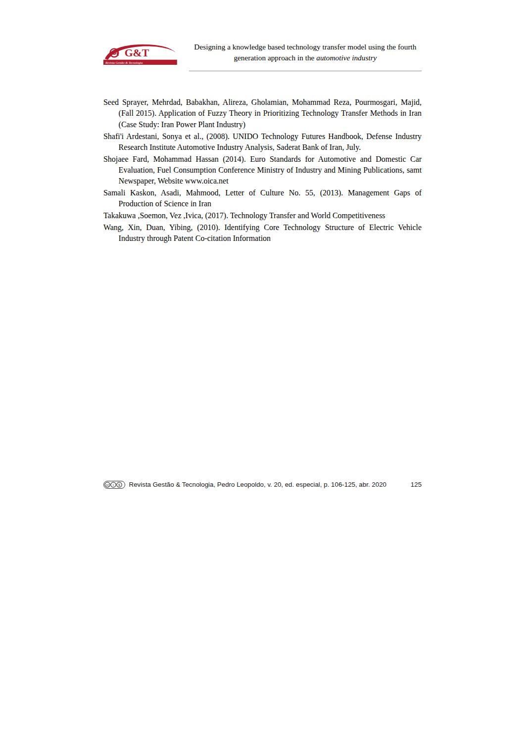G&T Revista Gestão & Tecnologia
Designing a knowledge based technology transfer model using the fourth
generation approach in the automotive industry
Seed Sprayer, Mehrdad, Babakhan, Alireza, Gholamian, Mohammad Reza, Pourmosgari, Majid, (Fall 2015). Application of Fuzzy Theory in Prioritizing Technology Transfer Methods in Iran (Case Study: Iran Power Plant Industry)
Shafi'i Ardestani, Sonya et al., (2008). UNIDO Technology Futures Handbook, Defense Industry Research Institute Automotive Industry Analysis, Saderat Bank of Iran, July.
Shojaee Fard, Mohammad Hassan (2014). Euro Standards for Automotive and Domestic Car Evaluation, Fuel Consumption Conference Ministry of Industry and Mining Publications, samt Newspaper, Website www.oica.net
Samali Kaskon, Asadi, Mahmood, Letter of Culture No. 55, (2013). Management Gaps of Production of Science in Iran
Takakuwa ,Soemon, Vez ,Ivica, (2017). Technology Transfer and World Competitiveness
Wang, Xin, Duan, Yibing, (2010). Identifying Core Technology Structure of Electric Vehicle Industry through Patent Co-citation Information
cc i $ Revista Gestão & Tecnologia, Pedro Leopoldo, v. 20, ed. especial, p. 106-125, abr. 2020 125